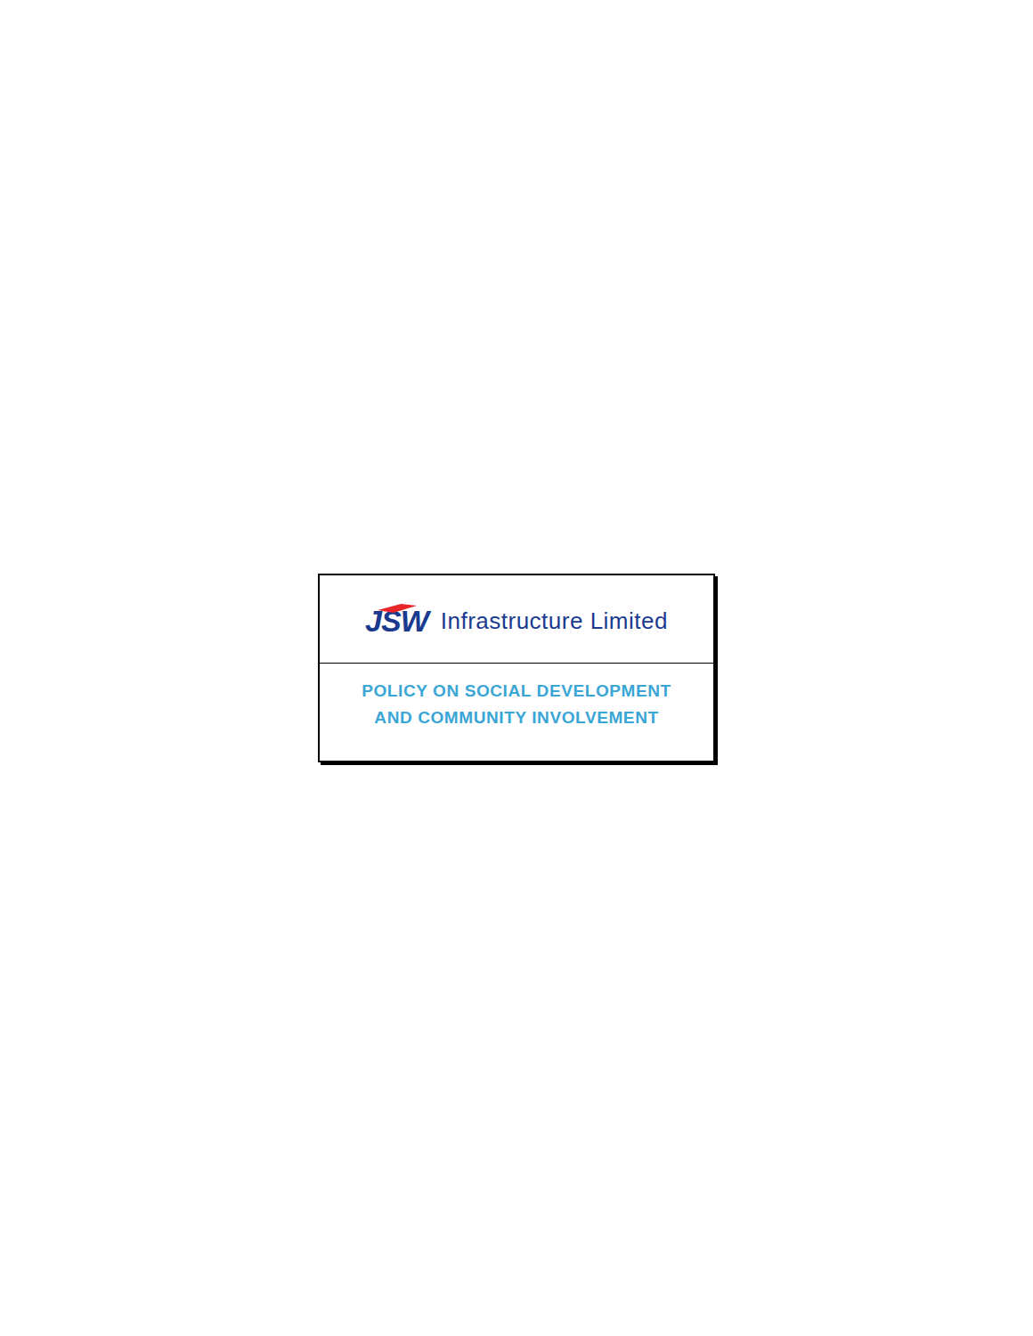JSW Infrastructure Limited
Policy on Social Development
and Community Involvement